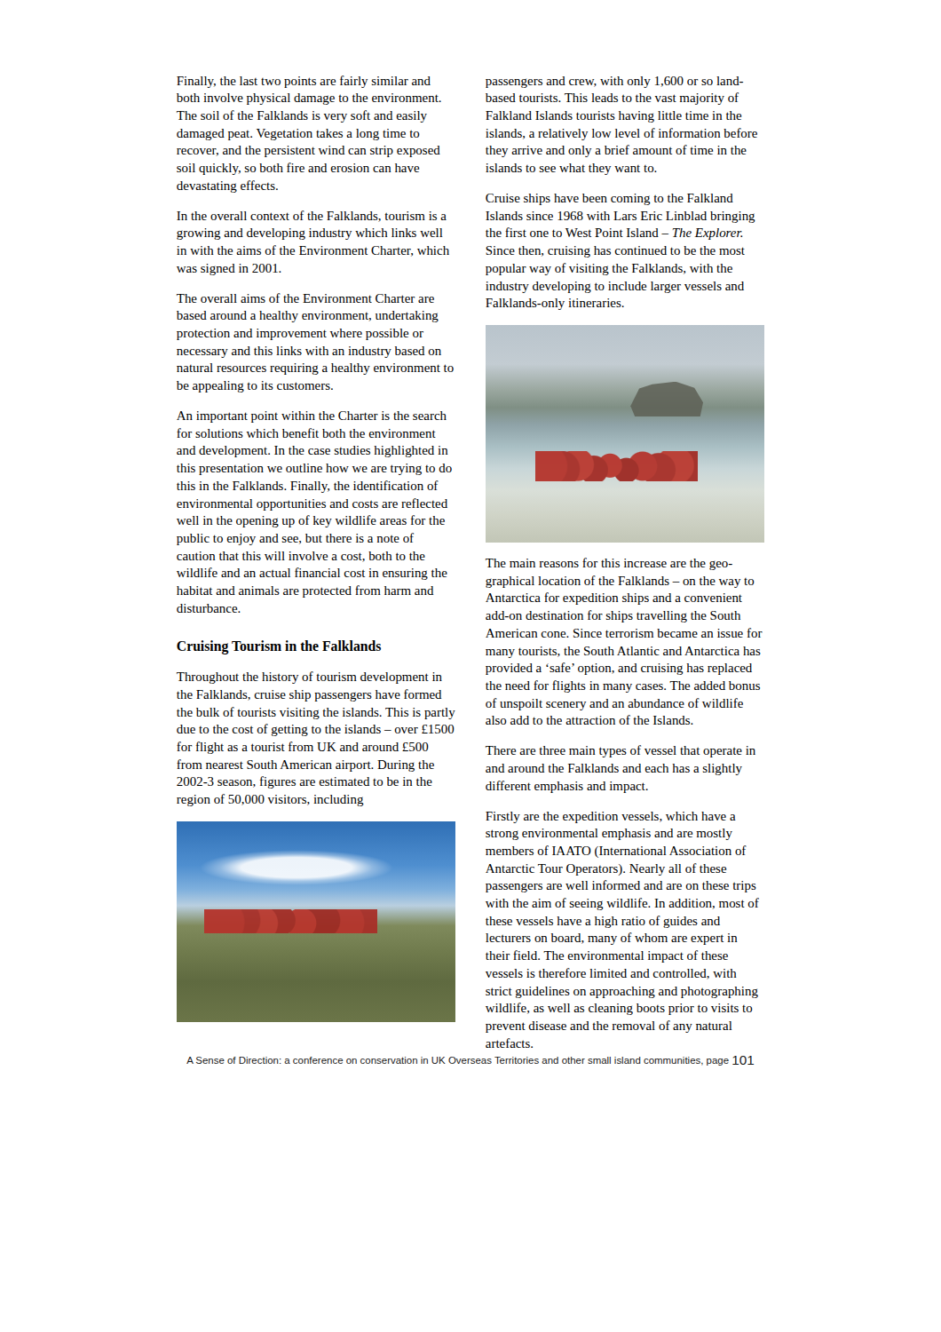Finally, the last two points are fairly similar and both involve physical damage to the environment. The soil of the Falklands is very soft and easily damaged peat. Vegetation takes a long time to recover, and the persistent wind can strip exposed soil quickly, so both fire and erosion can have devastating effects.
In the overall context of the Falklands, tourism is a growing and developing industry which links well in with the aims of the Environment Charter, which was signed in 2001.
The overall aims of the Environment Charter are based around a healthy environment, undertaking protection and improvement where possible or necessary and this links with an industry based on natural resources requiring a healthy environment to be appealing to its customers.
An important point within the Charter is the search for solutions which benefit both the environment and development. In the case studies highlighted in this presentation we outline how we are trying to do this in the Falklands. Finally, the identification of environmental opportunities and costs are reflected well in the opening up of key wildlife areas for the public to enjoy and see, but there is a note of caution that this will involve a cost, both to the wildlife and an actual financial cost in ensuring the habitat and animals are protected from harm and disturbance.
Cruising Tourism in the Falklands
Throughout the history of tourism development in the Falklands, cruise ship passengers have formed the bulk of tourists visiting the islands. This is partly due to the cost of getting to the islands – over £1500 for flight as a tourist from UK and around £500 from nearest South American airport. During the 2002-3 season, figures are estimated to be in the region of 50,000 visitors, including
passengers and crew, with only 1,600 or so land-based tourists. This leads to the vast majority of Falkland Islands tourists having little time in the islands, a relatively low level of information before they arrive and only a brief amount of time in the islands to see what they want to.
Cruise ships have been coming to the Falkland Islands since 1968 with Lars Eric Linblad bringing the first one to West Point Island – The Explorer. Since then, cruising has continued to be the most popular way of visiting the Falklands, with the industry developing to include larger vessels and Falklands-only itineraries.
The main reasons for this increase are the geo-graphical location of the Falklands – on the way to Antarctica for expedition ships and a convenient add-on destination for ships travelling the South American cone. Since terrorism became an issue for many tourists, the South Atlantic and Antarctica has provided a ‘safe’ option, and cruising has replaced the need for flights in many cases. The added bonus of unspoilt scenery and an abundance of wildlife also add to the attraction of the Islands.
There are three main types of vessel that operate in and around the Falklands and each has a slightly different emphasis and impact.
Firstly are the expedition vessels, which have a strong environmental emphasis and are mostly members of IAATO (International Association of Antarctic Tour Operators). Nearly all of these passengers are well informed and are on these trips with the aim of seeing wildlife. In addition, most of these vessels have a high ratio of guides and lecturers on board, many of whom are expert in their field. The environmental impact of these vessels is therefore limited and controlled, with strict guidelines on approaching and photographing wildlife, as well as cleaning boots prior to visits to prevent disease and the removal of any natural artefacts.
A Sense of Direction: a conference on conservation in UK Overseas Territories and other small island communities, page 101